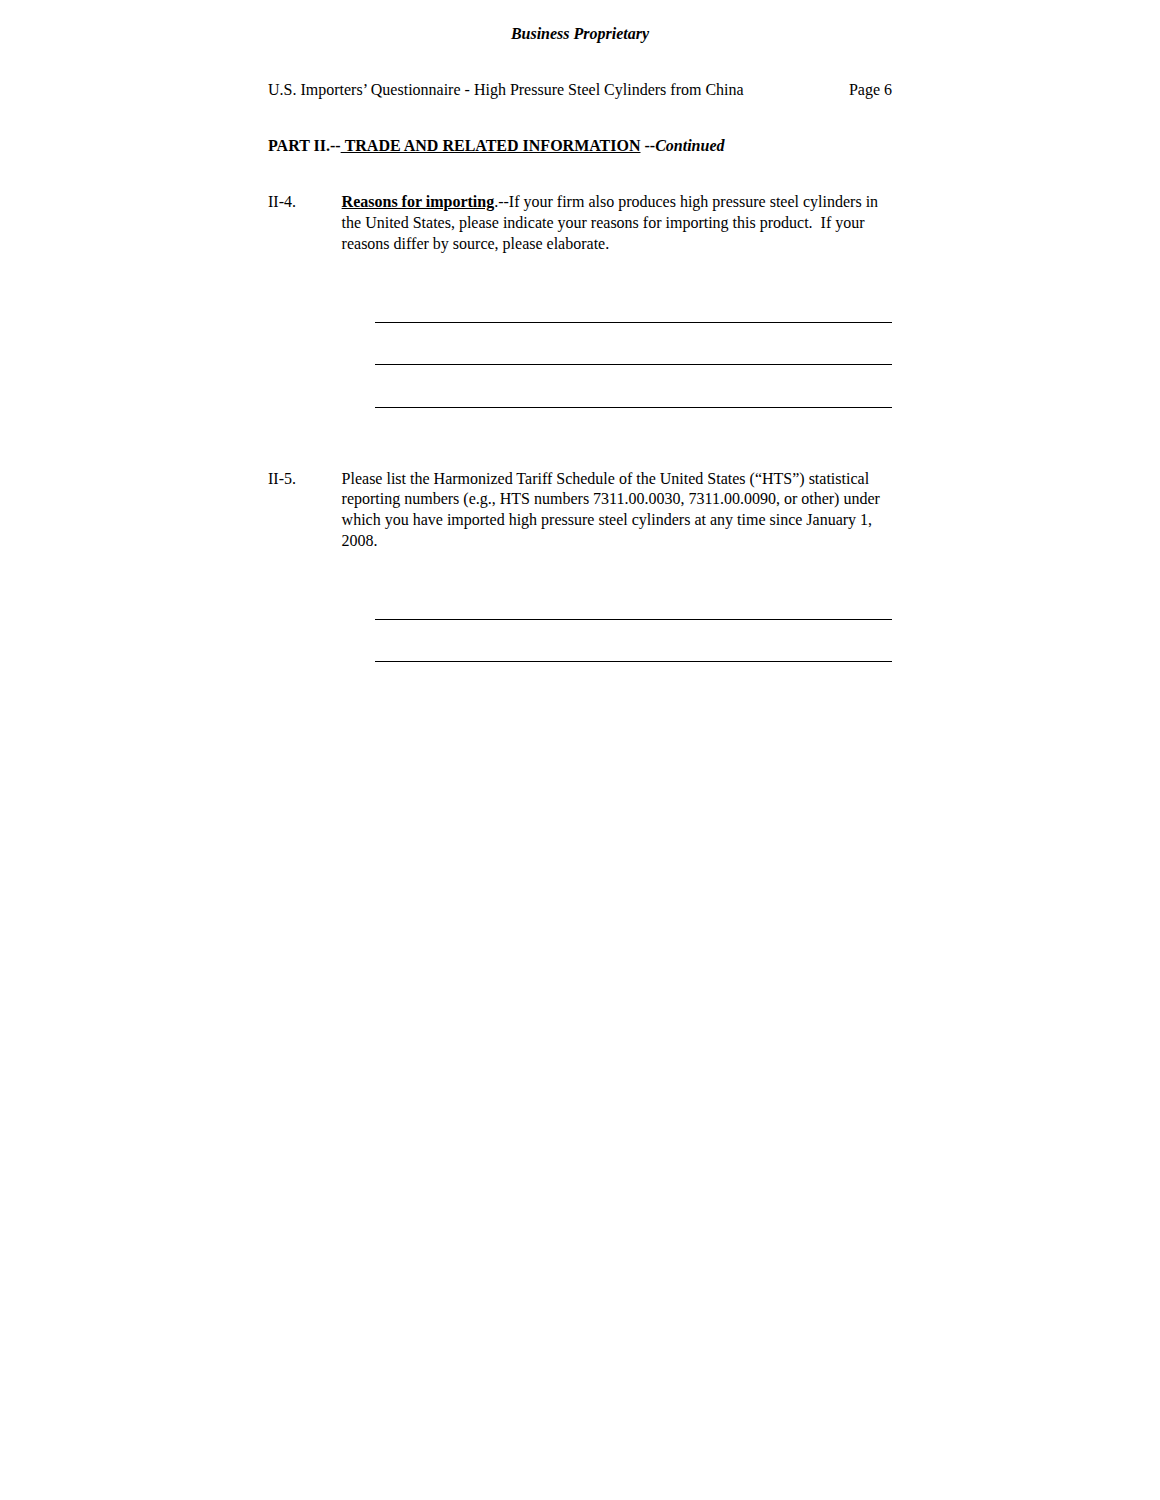Business Proprietary
U.S. Importers’ Questionnaire - High Pressure Steel Cylinders from China
Page 6
PART II.-- TRADE AND RELATED INFORMATION --Continued
II-4.
Reasons for importing.--If your firm also produces high pressure steel cylinders in the United States, please indicate your reasons for importing this product. If your reasons differ by source, please elaborate.
II-5.
Please list the Harmonized Tariff Schedule of the United States (“HTS”) statistical reporting numbers (e.g., HTS numbers 7311.00.0030, 7311.00.0090, or other) under which you have imported high pressure steel cylinders at any time since January 1, 2008.